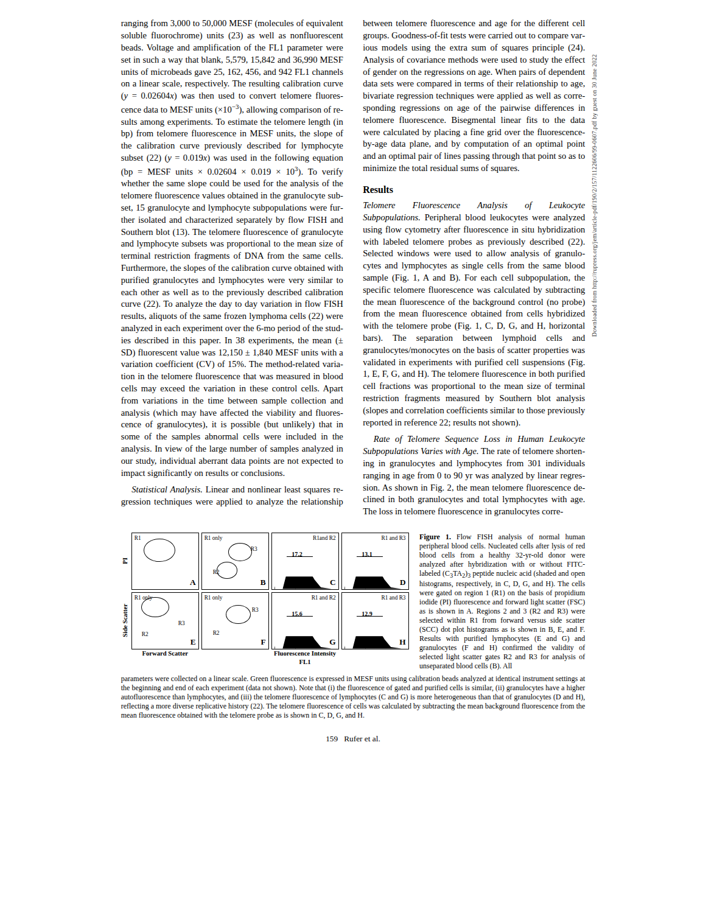Downloaded from http://rupress.org/jem/article-pdf/190/2/157/1122606/99-0607.pdf by guest on 30 June 2022
ranging from 3,000 to 50,000 MESF (molecules of equivalent soluble fluorochrome) units (23) as well as nonfluorescent beads. Voltage and amplification of the FL1 parameter were set in such a way that blank, 5,579, 15,842 and 36,990 MESF units of microbeads gave 25, 162, 456, and 942 FL1 channels on a linear scale, respectively. The resulting calibration curve (y = 0.02604x) was then used to convert telomere fluorescence data to MESF units (×10−3), allowing comparison of results among experiments. To estimate the telomere length (in bp) from telomere fluorescence in MESF units, the slope of the calibration curve previously described for lymphocyte subset (22) (y = 0.019x) was used in the following equation (bp = MESF units × 0.02604 × 0.019 × 103). To verify whether the same slope could be used for the analysis of the telomere fluorescence values obtained in the granulocyte subset, 15 granulocyte and lymphocyte subpopulations were further isolated and characterized separately by flow FISH and Southern blot (13). The telomere fluorescence of granulocyte and lymphocyte subsets was proportional to the mean size of terminal restriction fragments of DNA from the same cells. Furthermore, the slopes of the calibration curve obtained with purified granulocytes and lymphocytes were very similar to each other as well as to the previously described calibration curve (22). To analyze the day to day variation in flow FISH results, aliquots of the same frozen lymphoma cells (22) were analyzed in each experiment over the 6-mo period of the studies described in this paper. In 38 experiments, the mean (± SD) fluorescent value was 12,150 ± 1,840 MESF units with a variation coefficient (CV) of 15%. The method-related variation in the telomere fluorescence that was measured in blood cells may exceed the variation in these control cells. Apart from variations in the time between sample collection and analysis (which may have affected the viability and fluorescence of granulocytes), it is possible (but unlikely) that in some of the samples abnormal cells were included in the analysis. In view of the large number of samples analyzed in our study, individual aberrant data points are not expected to impact significantly on results or conclusions.
Statistical Analysis. Linear and nonlinear least squares regression techniques were applied to analyze the relationship between telomere fluorescence and age for the different cell groups. Goodness-of-fit tests were carried out to compare various models using the extra sum of squares principle (24). Analysis of covariance methods were used to study the effect of gender on the regressions on age. When pairs of dependent data sets were compared in terms of their relationship to age, bivariate regression techniques were applied as well as corresponding regressions on age of the pairwise differences in telomere fluorescence. Bisegmental linear fits to the data were calculated by placing a fine grid over the fluorescence-by-age data plane, and by computation of an optimal point and an optimal pair of lines passing through that point so as to minimize the total residual sums of squares.
Results
Telomere Fluorescence Analysis of Leukocyte Subpopulations. Peripheral blood leukocytes were analyzed using flow cytometry after fluorescence in situ hybridization with labeled telomere probes as previously described (22). Selected windows were used to allow analysis of granulocytes and lymphocytes as single cells from the same blood sample (Fig. 1, A and B). For each cell subpopulation, the specific telomere fluorescence was calculated by subtracting the mean fluorescence of the background control (no probe) from the mean fluorescence obtained from cells hybridized with the telomere probe (Fig. 1, C, D, G, and H, horizontal bars). The separation between lymphoid cells and granulocytes/monocytes on the basis of scatter properties was validated in experiments with purified cell suspensions (Fig. 1, E, F, G, and H). The telomere fluorescence in both purified cell fractions was proportional to the mean size of terminal restriction fragments measured by Southern blot analysis (slopes and correlation coefficients similar to those previously reported in reference 22; results not shown).
Rate of Telomere Sequence Loss in Human Leukocyte Subpopulations Varies with Age. The rate of telomere shortening in granulocytes and lymphocytes from 301 individuals ranging in age from 0 to 90 yr was analyzed by linear regression. As shown in Fig. 2, the mean telomere fluorescence declined in both granulocytes and total lymphocytes with age. The loss in telomere fluorescence in granulocytes corre-
PI
Side Scatter
R1 A
R1 only R3 R2 B
R1and R2 17.2
C
R1 and R3 13.1
D
R1 only R3 R2 E
R1 only R3 R2 F
R1 and R2 15.6
G
R1 and R3 12.9
H
Forward Scatter Fluorescence Intensity FL1
Figure 1. Flow FISH analysis of normal human peripheral blood cells. Nucleated cells after lysis of red blood cells from a healthy 32-yr-old donor were analyzed after hybridization with or without FITC-labeled (C3TA2)3 peptide nucleic acid (shaded and open histograms, respectively, in C, D, G, and H). The cells were gated on region 1 (R1) on the basis of propidium iodide (PI) fluorescence and forward light scatter (FSC) as is shown in A. Regions 2 and 3 (R2 and R3) were selected within R1 from forward versus side scatter (SCC) dot plot histograms as is shown in B, E, and F. Results with purified lymphocytes (E and G) and granulocytes (F and H) confirmed the validity of selected light scatter gates R2 and R3 for analysis of unseparated blood cells (B). All
parameters were collected on a linear scale. Green fluorescence is expressed in MESF units using calibration beads analyzed at identical instrument settings at the beginning and end of each experiment (data not shown). Note that (i) the fluorescence of gated and purified cells is similar, (ii) granulocytes have a higher autofluorescence than lymphocytes, and (iii) the telomere fluorescence of lymphocytes (C and G) is more heterogeneous than that of granulocytes (D and H), reflecting a more diverse replicative history (22). The telomere fluorescence of cells was calculated by subtracting the mean background fluorescence from the mean fluorescence obtained with the telomere probe as is shown in C, D, G, and H.
159 Rufer et al.